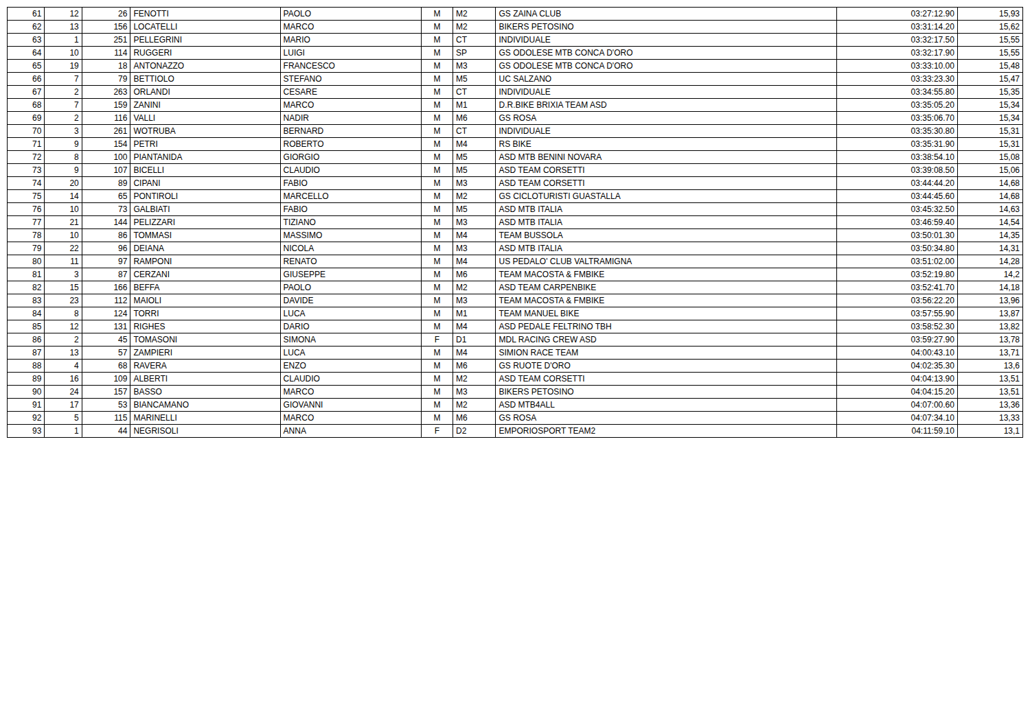| 61 | 12 | 26 | FENOTTI | PAOLO | M | M2 | GS ZAINA CLUB | 03:27:12.90 | 15,93 |
| 62 | 13 | 156 | LOCATELLI | MARCO | M | M2 | BIKERS PETOSINO | 03:31:14.20 | 15,62 |
| 63 | 1 | 251 | PELLEGRINI | MARIO | M | CT | INDIVIDUALE | 03:32:17.50 | 15,55 |
| 64 | 10 | 114 | RUGGERI | LUIGI | M | SP | GS ODOLESE MTB CONCA D'ORO | 03:32:17.90 | 15,55 |
| 65 | 19 | 18 | ANTONAZZO | FRANCESCO | M | M3 | GS ODOLESE MTB CONCA D'ORO | 03:33:10.00 | 15,48 |
| 66 | 7 | 79 | BETTIOLO | STEFANO | M | M5 | UC SALZANO | 03:33:23.30 | 15,47 |
| 67 | 2 | 263 | ORLANDI | CESARE | M | CT | INDIVIDUALE | 03:34:55.80 | 15,35 |
| 68 | 7 | 159 | ZANINI | MARCO | M | M1 | D.R.BIKE BRIXIA TEAM ASD | 03:35:05.20 | 15,34 |
| 69 | 2 | 116 | VALLI | NADIR | M | M6 | GS ROSA | 03:35:06.70 | 15,34 |
| 70 | 3 | 261 | WOTRUBA | BERNARD | M | CT | INDIVIDUALE | 03:35:30.80 | 15,31 |
| 71 | 9 | 154 | PETRI | ROBERTO | M | M4 | RS BIKE | 03:35:31.90 | 15,31 |
| 72 | 8 | 100 | PIANTANIDA | GIORGIO | M | M5 | ASD MTB BENINI NOVARA | 03:38:54.10 | 15,08 |
| 73 | 9 | 107 | BICELLI | CLAUDIO | M | M5 | ASD TEAM CORSETTI | 03:39:08.50 | 15,06 |
| 74 | 20 | 89 | CIPANI | FABIO | M | M3 | ASD TEAM CORSETTI | 03:44:44.20 | 14,68 |
| 75 | 14 | 65 | PONTIROLI | MARCELLO | M | M2 | GS CICLOTURISTI GUASTALLA | 03:44:45.60 | 14,68 |
| 76 | 10 | 73 | GALBIATI | FABIO | M | M5 | ASD MTB ITALIA | 03:45:32.50 | 14,63 |
| 77 | 21 | 144 | PELIZZARI | TIZIANO | M | M3 | ASD MTB ITALIA | 03:46:59.40 | 14,54 |
| 78 | 10 | 86 | TOMMASI | MASSIMO | M | M4 | TEAM BUSSOLA | 03:50:01.30 | 14,35 |
| 79 | 22 | 96 | DEIANA | NICOLA | M | M3 | ASD MTB ITALIA | 03:50:34.80 | 14,31 |
| 80 | 11 | 97 | RAMPONI | RENATO | M | M4 | US PEDALO' CLUB VALTRAMIGNA | 03:51:02.00 | 14,28 |
| 81 | 3 | 87 | CERZANI | GIUSEPPE | M | M6 | TEAM MACOSTA & FMBIKE | 03:52:19.80 | 14,2 |
| 82 | 15 | 166 | BEFFA | PAOLO | M | M2 | ASD TEAM CARPENBIKE | 03:52:41.70 | 14,18 |
| 83 | 23 | 112 | MAIOLI | DAVIDE | M | M3 | TEAM MACOSTA & FMBIKE | 03:56:22.20 | 13,96 |
| 84 | 8 | 124 | TORRI | LUCA | M | M1 | TEAM MANUEL BIKE | 03:57:55.90 | 13,87 |
| 85 | 12 | 131 | RIGHES | DARIO | M | M4 | ASD PEDALE FELTRINO TBH | 03:58:52.30 | 13,82 |
| 86 | 2 | 45 | TOMASONI | SIMONA | F | D1 | MDL RACING CREW ASD | 03:59:27.90 | 13,78 |
| 87 | 13 | 57 | ZAMPIERI | LUCA | M | M4 | SIMION RACE TEAM | 04:00:43.10 | 13,71 |
| 88 | 4 | 68 | RAVERA | ENZO | M | M6 | GS RUOTE D'ORO | 04:02:35.30 | 13,6 |
| 89 | 16 | 109 | ALBERTI | CLAUDIO | M | M2 | ASD TEAM CORSETTI | 04:04:13.90 | 13,51 |
| 90 | 24 | 157 | BASSO | MARCO | M | M3 | BIKERS PETOSINO | 04:04:15.20 | 13,51 |
| 91 | 17 | 53 | BIANCAMANO | GIOVANNI | M | M2 | ASD MTB4ALL | 04:07:00.60 | 13,36 |
| 92 | 5 | 115 | MARINELLI | MARCO | M | M6 | GS ROSA | 04:07:34.10 | 13,33 |
| 93 | 1 | 44 | NEGRISOLI | ANNA | F | D2 | EMPORIOSPORT TEAM2 | 04:11:59.10 | 13,1 |